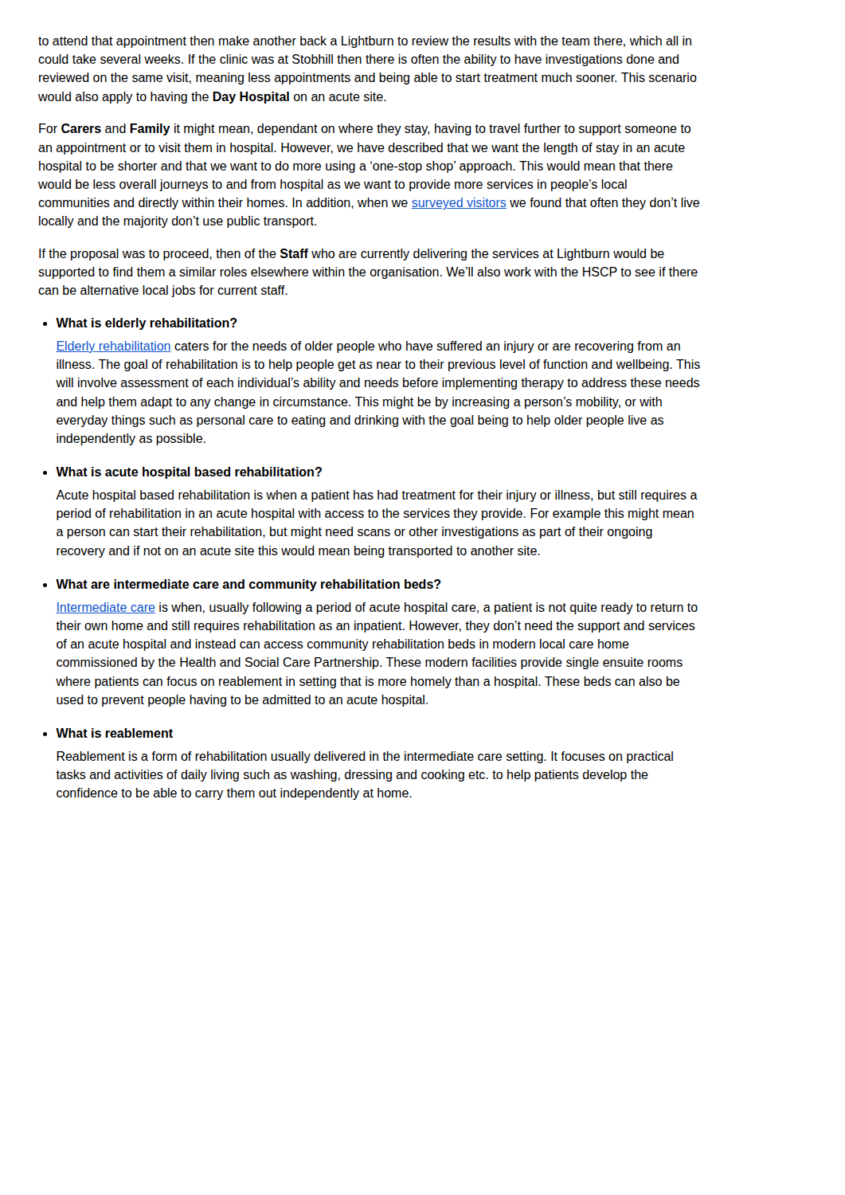to attend that appointment then make another back a Lightburn to review the results with the team there, which all in could take several weeks. If the clinic was at Stobhill then there is often the ability to have investigations done and reviewed on the same visit, meaning less appointments and being able to start treatment much sooner. This scenario would also apply to having the Day Hospital on an acute site.
For Carers and Family it might mean, dependant on where they stay, having to travel further to support someone to an appointment or to visit them in hospital. However, we have described that we want the length of stay in an acute hospital to be shorter and that we want to do more using a ‘one-stop shop’ approach. This would mean that there would be less overall journeys to and from hospital as we want to provide more services in people’s local communities and directly within their homes. In addition, when we surveyed visitors we found that often they don’t live locally and the majority don’t use public transport.
If the proposal was to proceed, then of the Staff who are currently delivering the services at Lightburn would be supported to find them a similar roles elsewhere within the organisation. We’ll also work with the HSCP to see if there can be alternative local jobs for current staff.
What is elderly rehabilitation?
Elderly rehabilitation caters for the needs of older people who have suffered an injury or are recovering from an illness. The goal of rehabilitation is to help people get as near to their previous level of function and wellbeing. This will involve assessment of each individual’s ability and needs before implementing therapy to address these needs and help them adapt to any change in circumstance. This might be by increasing a person’s mobility, or with everyday things such as personal care to eating and drinking with the goal being to help older people live as independently as possible.
What is acute hospital based rehabilitation?
Acute hospital based rehabilitation is when a patient has had treatment for their injury or illness, but still requires a period of rehabilitation in an acute hospital with access to the services they provide. For example this might mean a person can start their rehabilitation, but might need scans or other investigations as part of their ongoing recovery and if not on an acute site this would mean being transported to another site.
What are intermediate care and community rehabilitation beds?
Intermediate care is when, usually following a period of acute hospital care, a patient is not quite ready to return to their own home and still requires rehabilitation as an inpatient. However, they don’t need the support and services of an acute hospital and instead can access community rehabilitation beds in modern local care home commissioned by the Health and Social Care Partnership. These modern facilities provide single ensuite rooms where patients can focus on reablement in setting that is more homely than a hospital. These beds can also be used to prevent people having to be admitted to an acute hospital.
What is reablement
Reablement is a form of rehabilitation usually delivered in the intermediate care setting. It focuses on practical tasks and activities of daily living such as washing, dressing and cooking etc. to help patients develop the confidence to be able to carry them out independently at home.